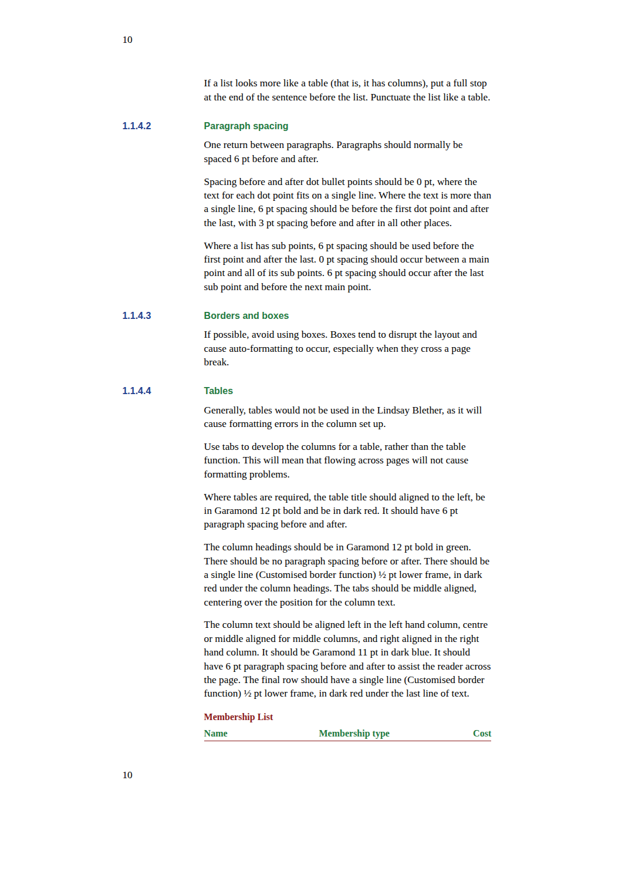10
If a list looks more like a table (that is, it has columns), put a full stop at the end of the sentence before the list. Punctuate the list like a table.
1.1.4.2 Paragraph spacing
One return between paragraphs. Paragraphs should normally be spaced 6 pt before and after.
Spacing before and after dot bullet points should be 0 pt, where the text for each dot point fits on a single line. Where the text is more than a single line, 6 pt spacing should be before the first dot point and after the last, with 3 pt spacing before and after in all other places.
Where a list has sub points, 6 pt spacing should be used before the first point and after the last. 0 pt spacing should occur between a main point and all of its sub points. 6 pt spacing should occur after the last sub point and before the next main point.
1.1.4.3 Borders and boxes
If possible, avoid using boxes. Boxes tend to disrupt the layout and cause auto-formatting to occur, especially when they cross a page break.
1.1.4.4 Tables
Generally, tables would not be used in the Lindsay Blether, as it will cause formatting errors in the column set up.
Use tabs to develop the columns for a table, rather than the table function. This will mean that flowing across pages will not cause formatting problems.
Where tables are required, the table title should aligned to the left, be in Garamond 12 pt bold and be in dark red. It should have 6 pt paragraph spacing before and after.
The column headings should be in Garamond 12 pt bold in green. There should be no paragraph spacing before or after. There should be a single line (Customised border function) ½ pt lower frame, in dark red under the column headings. The tabs should be middle aligned, centering over the position for the column text.
The column text should be aligned left in the left hand column, centre or middle aligned for middle columns, and right aligned in the right hand column. It should be Garamond 11 pt in dark blue. It should have 6 pt paragraph spacing before and after to assist the reader across the page. The final row should have a single line (Customised border function) ½ pt lower frame, in dark red under the last line of text.
Membership List
| Name | Membership type | Cost |
| --- | --- | --- |
10